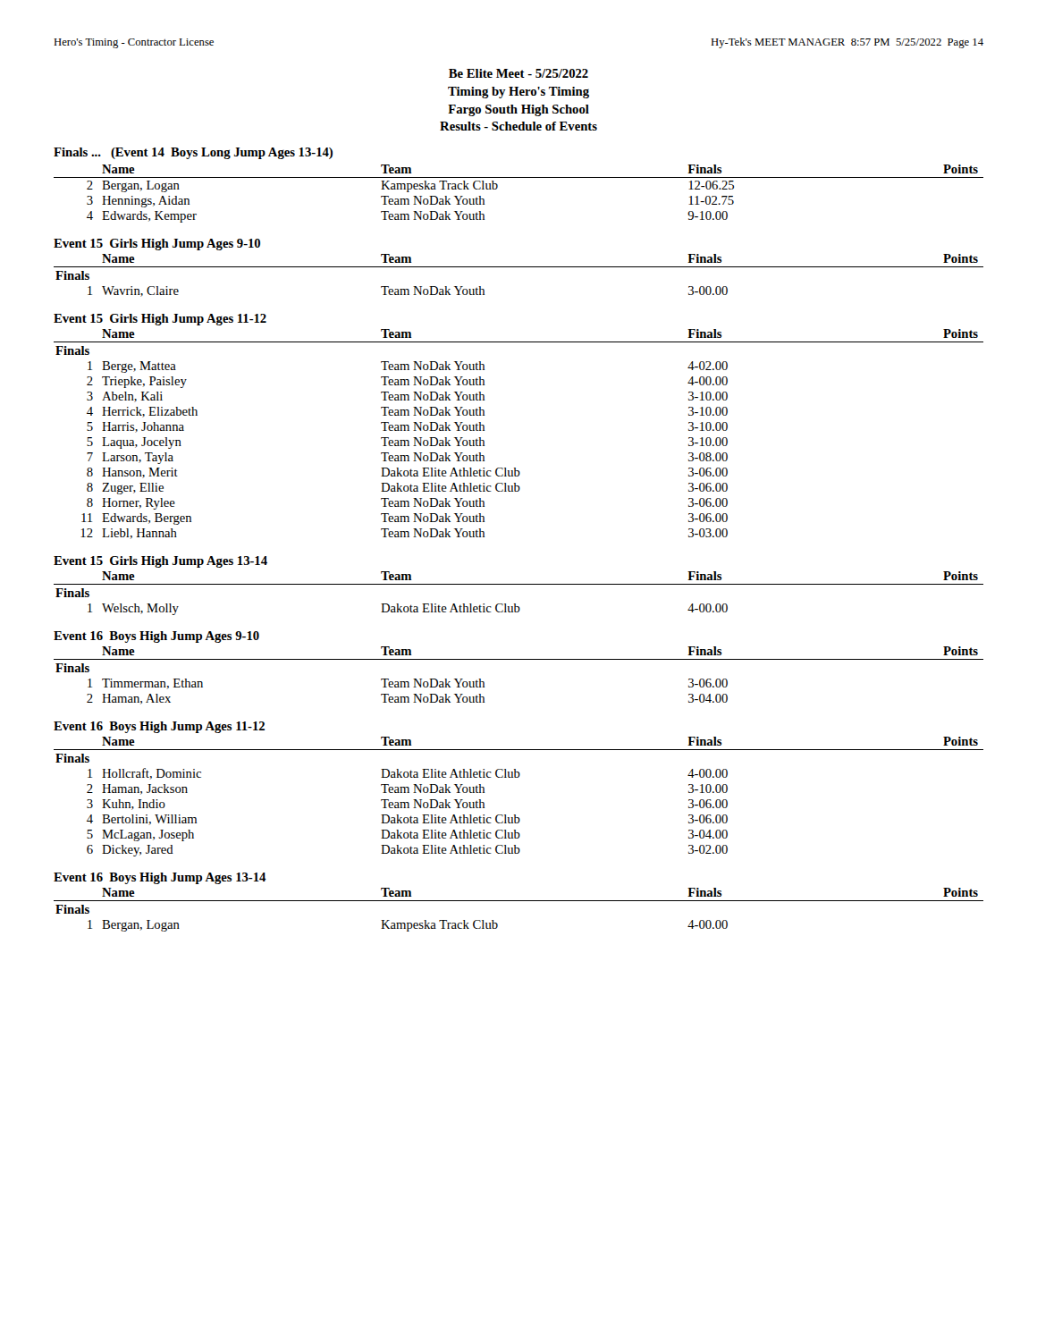Hero's Timing - Contractor License
Hy-Tek's MEET MANAGER 8:57 PM 5/25/2022 Page 14
Be Elite Meet - 5/25/2022
Timing by Hero's Timing
Fargo South High School
Results - Schedule of Events
Finals ... (Event 14 Boys Long Jump Ages 13-14)
| | Name | Team | Finals | Points |
| --- | --- | --- | --- | --- |
| 2 | Bergan, Logan | Kampeska Track Club | 12-06.25 | |
| 3 | Hennings, Aidan | Team NoDak Youth | 11-02.75 | |
| 4 | Edwards, Kemper | Team NoDak Youth | 9-10.00 | |
Event 15 Girls High Jump Ages 9-10
| | Name | Team | Finals | Points |
| --- | --- | --- | --- | --- |
| Finals |
| 1 | Wavrin, Claire | Team NoDak Youth | 3-00.00 | |
Event 15 Girls High Jump Ages 11-12
| | Name | Team | Finals | Points |
| --- | --- | --- | --- | --- |
| Finals |
| 1 | Berge, Mattea | Team NoDak Youth | 4-02.00 | |
| 2 | Triepke, Paisley | Team NoDak Youth | 4-00.00 | |
| 3 | Abeln, Kali | Team NoDak Youth | 3-10.00 | |
| 4 | Herrick, Elizabeth | Team NoDak Youth | 3-10.00 | |
| 5 | Harris, Johanna | Team NoDak Youth | 3-10.00 | |
| 5 | Laqua, Jocelyn | Team NoDak Youth | 3-10.00 | |
| 7 | Larson, Tayla | Team NoDak Youth | 3-08.00 | |
| 8 | Hanson, Merit | Dakota Elite Athletic Club | 3-06.00 | |
| 8 | Zuger, Ellie | Dakota Elite Athletic Club | 3-06.00 | |
| 8 | Horner, Rylee | Team NoDak Youth | 3-06.00 | |
| 11 | Edwards, Bergen | Team NoDak Youth | 3-06.00 | |
| 12 | Liebl, Hannah | Team NoDak Youth | 3-03.00 | |
Event 15 Girls High Jump Ages 13-14
| | Name | Team | Finals | Points |
| --- | --- | --- | --- | --- |
| Finals |
| 1 | Welsch, Molly | Dakota Elite Athletic Club | 4-00.00 | |
Event 16 Boys High Jump Ages 9-10
| | Name | Team | Finals | Points |
| --- | --- | --- | --- | --- |
| Finals |
| 1 | Timmerman, Ethan | Team NoDak Youth | 3-06.00 | |
| 2 | Haman, Alex | Team NoDak Youth | 3-04.00 | |
Event 16 Boys High Jump Ages 11-12
| | Name | Team | Finals | Points |
| --- | --- | --- | --- | --- |
| Finals |
| 1 | Hollcraft, Dominic | Dakota Elite Athletic Club | 4-00.00 | |
| 2 | Haman, Jackson | Team NoDak Youth | 3-10.00 | |
| 3 | Kuhn, Indio | Team NoDak Youth | 3-06.00 | |
| 4 | Bertolini, William | Dakota Elite Athletic Club | 3-06.00 | |
| 5 | McLagan, Joseph | Dakota Elite Athletic Club | 3-04.00 | |
| 6 | Dickey, Jared | Dakota Elite Athletic Club | 3-02.00 | |
Event 16 Boys High Jump Ages 13-14
| | Name | Team | Finals | Points |
| --- | --- | --- | --- | --- |
| Finals |
| 1 | Bergan, Logan | Kampeska Track Club | 4-00.00 | |